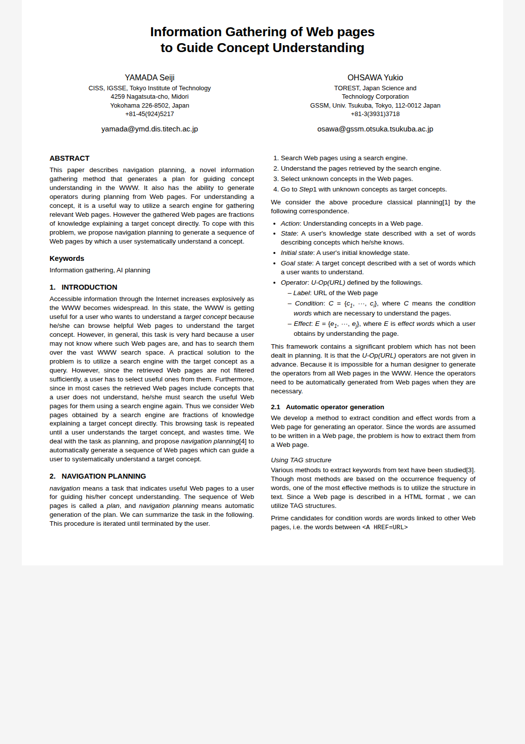Information Gathering of Web pages
to Guide Concept Understanding
YAMADA Seiji
CISS, IGSSE, Tokyo Institute of Technology
4259 Nagatsuta-cho, Midori
Yokohama 226-8502, Japan
+81-45(924)5217
yamada@ymd.dis.titech.ac.jp
OHSAWA Yukio
TOREST, Japan Science and
Technology Corporation
GSSM, Univ. Tsukuba, Tokyo, 112-0012 Japan
+81-3(3931)3718
osawa@gssm.otsuka.tsukuba.ac.jp
ABSTRACT
This paper describes navigation planning, a novel information gathering method that generates a plan for guiding concept understanding in the WWW. It also has the ability to generate operators during planning from Web pages. For understanding a concept, it is a useful way to utilize a search engine for gathering relevant Web pages. However the gathered Web pages are fractions of knowledge explaining a target concept directly. To cope with this problem, we propose navigation planning to generate a sequence of Web pages by which a user systematically understand a concept.
Keywords
Information gathering, AI planning
1. INTRODUCTION
Accessible information through the Internet increases explosively as the WWW becomes widespread. In this state, the WWW is getting useful for a user who wants to understand a target concept because he/she can browse helpful Web pages to understand the target concept. However, in general, this task is very hard because a user may not know where such Web pages are, and has to search them over the vast WWW search space. A practical solution to the problem is to utilize a search engine with the target concept as a query. However, since the retrieved Web pages are not filtered sufficiently, a user has to select useful ones from them. Furthermore, since in most cases the retrieved Web pages include concepts that a user does not understand, he/she must search the useful Web pages for them using a search engine again. Thus we consider Web pages obtained by a search engine are fractions of knowledge explaining a target concept directly. This browsing task is repeated until a user understands the target concept, and wastes time. We deal with the task as planning, and propose navigation planning[4] to automatically generate a sequence of Web pages which can guide a user to systematically understand a target concept.
2. NAVIGATION PLANNING
navigation means a task that indicates useful Web pages to a user for guiding his/her concept understanding. The sequence of Web pages is called a plan, and navigation planning means automatic generation of the plan. We can summarize the task in the following. This procedure is iterated until terminated by the user.
Search Web pages using a search engine.
Understand the pages retrieved by the search engine.
Select unknown concepts in the Web pages.
Go to Step1 with unknown concepts as target concepts.
We consider the above procedure classical planning[1] by the following correspondence.
Action: Understanding concepts in a Web page.
State: A user's knowledge state described with a set of words describing concepts which he/she knows.
Initial state: A user's initial knowledge state.
Goal state: A target concept described with a set of words which a user wants to understand.
Operator: U-Op(URL) defined by the followings.
– Label: URL of the Web page
– Condition: C = {c1, ···, ci}, where C means the condition words which are necessary to understand the pages.
– Effect: E = {e1, ···, ej}, where E is effect words which a user obtains by understanding the page.
This framework contains a significant problem which has not been dealt in planning. It is that the U-Op(URL) operators are not given in advance. Because it is impossible for a human designer to generate the operators from all Web pages in the WWW. Hence the operators need to be automatically generated from Web pages when they are necessary.
2.1 Automatic operator generation
We develop a method to extract condition and effect words from a Web page for generating an operator. Since the words are assumed to be written in a Web page, the problem is how to extract them from a Web page.
Using TAG structure
Various methods to extract keywords from text have been studied[3]. Though most methods are based on the occurrence frequency of words, one of the most effective methods is to utilize the structure in text. Since a Web page is described in a HTML format , we can utilize TAG structures.
Prime candidates for condition words are words linked to other Web pages, i.e. the words between <A HREF=URL>